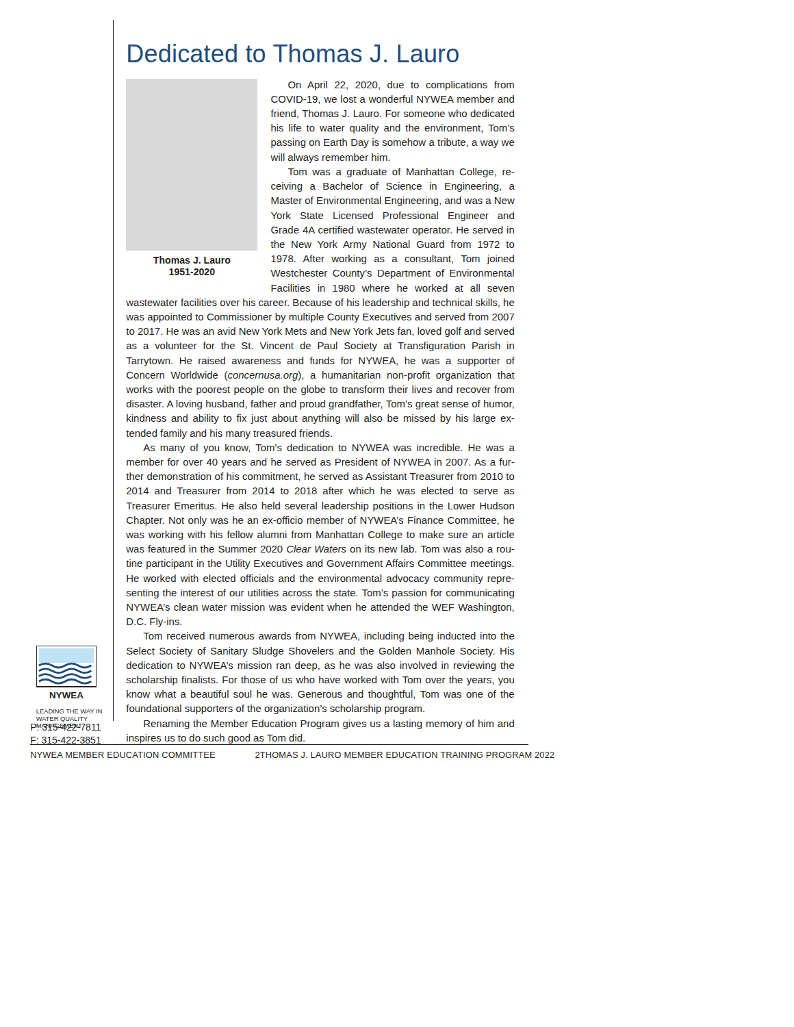Dedicated to Thomas J. Lauro
Thomas J. Lauro
1951-2020
On April 22, 2020, due to complications from COVID-19, we lost a wonderful NYWEA member and friend, Thomas J. Lauro. For someone who dedicated his life to water quality and the environment, Tom’s passing on Earth Day is somehow a tribute, a way we will always remember him.
Tom was a graduate of Manhattan College, receiving a Bachelor of Science in Engineering, a Master of Environmental Engineering, and was a New York State Licensed Professional Engineer and Grade 4A certified wastewater operator. He served in the New York Army National Guard from 1972 to 1978. After working as a consultant, Tom joined Westchester County’s Department of Environmental Facilities in 1980 where he worked at all seven wastewater facilities over his career. Because of his leadership and technical skills, he was appointed to Commissioner by multiple County Executives and served from 2007 to 2017. He was an avid New York Mets and New York Jets fan, loved golf and served as a volunteer for the St. Vincent de Paul Society at Transfiguration Parish in Tarrytown. He raised awareness and funds for NYWEA, he was a supporter of Concern Worldwide (concernusa.org), a humanitarian non-profit organization that works with the poorest people on the globe to transform their lives and recover from disaster. A loving husband, father and proud grandfather, Tom’s great sense of humor, kindness and ability to fix just about anything will also be missed by his large extended family and his many treasured friends.
As many of you know, Tom’s dedication to NYWEA was incredible. He was a member for over 40 years and he served as President of NYWEA in 2007. As a further demonstration of his commitment, he served as Assistant Treasurer from 2010 to 2014 and Treasurer from 2014 to 2018 after which he was elected to serve as Treasurer Emeritus. He also held several leadership positions in the Lower Hudson Chapter. Not only was he an ex-officio member of NYWEA’s Finance Committee, he was working with his fellow alumni from Manhattan College to make sure an article was featured in the Summer 2020 Clear Waters on its new lab. Tom was also a routine participant in the Utility Executives and Government Affairs Committee meetings. He worked with elected officials and the environmental advocacy community representing the interest of our utilities across the state. Tom’s passion for communicating NYWEA’s clean water mission was evident when he attended the WEF Washington, D.C. Fly-ins.
Tom received numerous awards from NYWEA, including being inducted into the Select Society of Sanitary Sludge Shovelers and the Golden Manhole Society. His dedication to NYWEA’s mission ran deep, as he was also involved in reviewing the scholarship finalists. For those of us who have worked with Tom over the years, you know what a beautiful soul he was. Generous and thoughtful, Tom was one of the foundational supporters of the organization’s scholarship program.
Renaming the Member Education Program gives us a lasting memory of him and inspires us to do such good as Tom did.
LEADING THE WAY IN
WATER QUALITY MANAGEMENT
P: 315-422-7811
F: 315-422-3851
NYWEA MEMBER EDUCATION COMMITTEE
2
THOMAS J. LAURO MEMBER EDUCATION TRAINING PROGRAM 2022